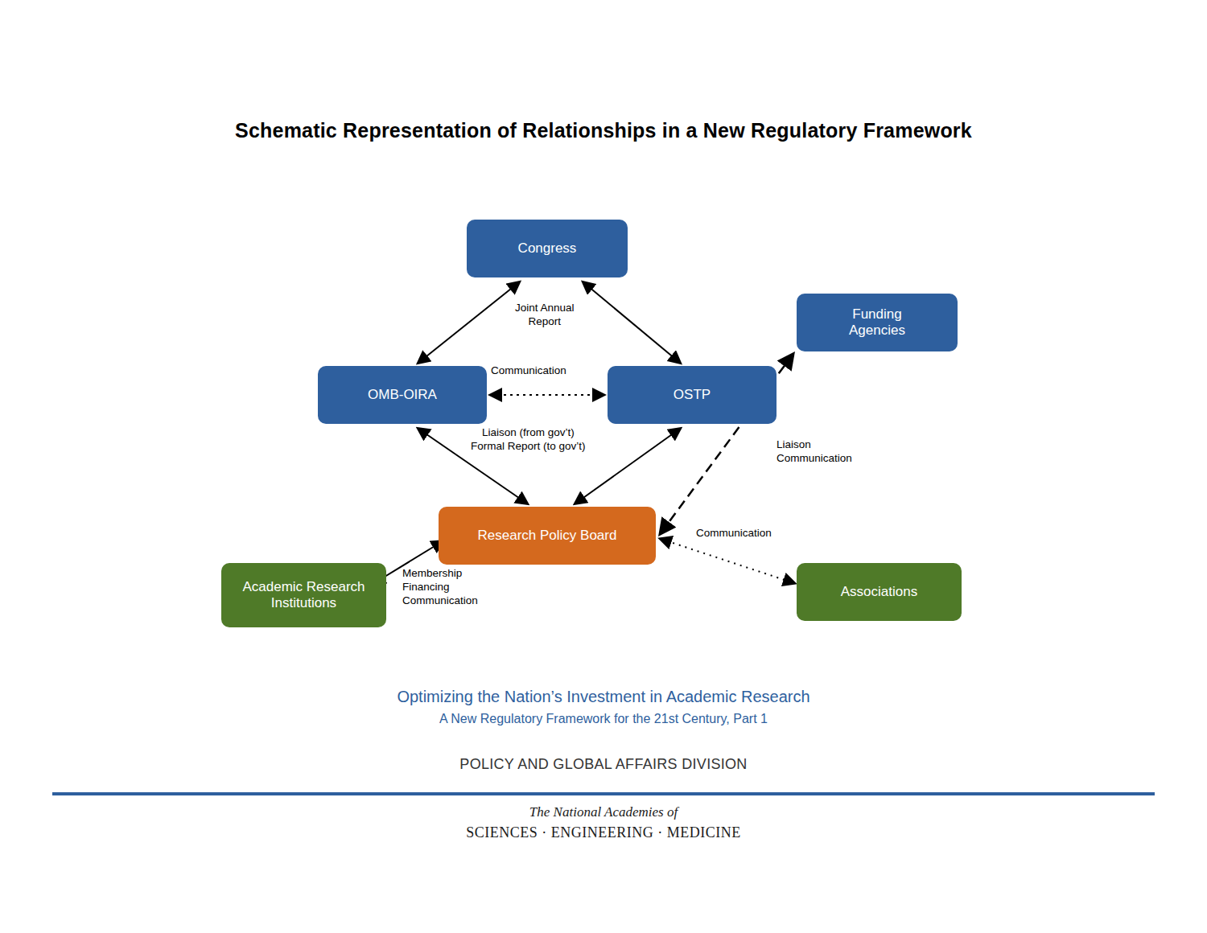Schematic Representation of Relationships in a New Regulatory Framework
OMB-OIRA <-> Congress (double headed)
Congress
Funding
Agencies
OMB-OIRA
OSTP
Research Policy Board
Academic Research
Institutions
Associations
Joint Annual
Report
Communication
Liaison (from gov’t)
Formal Report (to gov’t)
Liaison
Communication
Communication
Membership
Financing
Communication
Optimizing the Nation’s Investment in Academic Research
A New Regulatory Framework for the 21st Century, Part 1
POLICY AND GLOBAL AFFAIRS DIVISION
The National Academies of
SCIENCES · ENGINEERING · MEDICINE